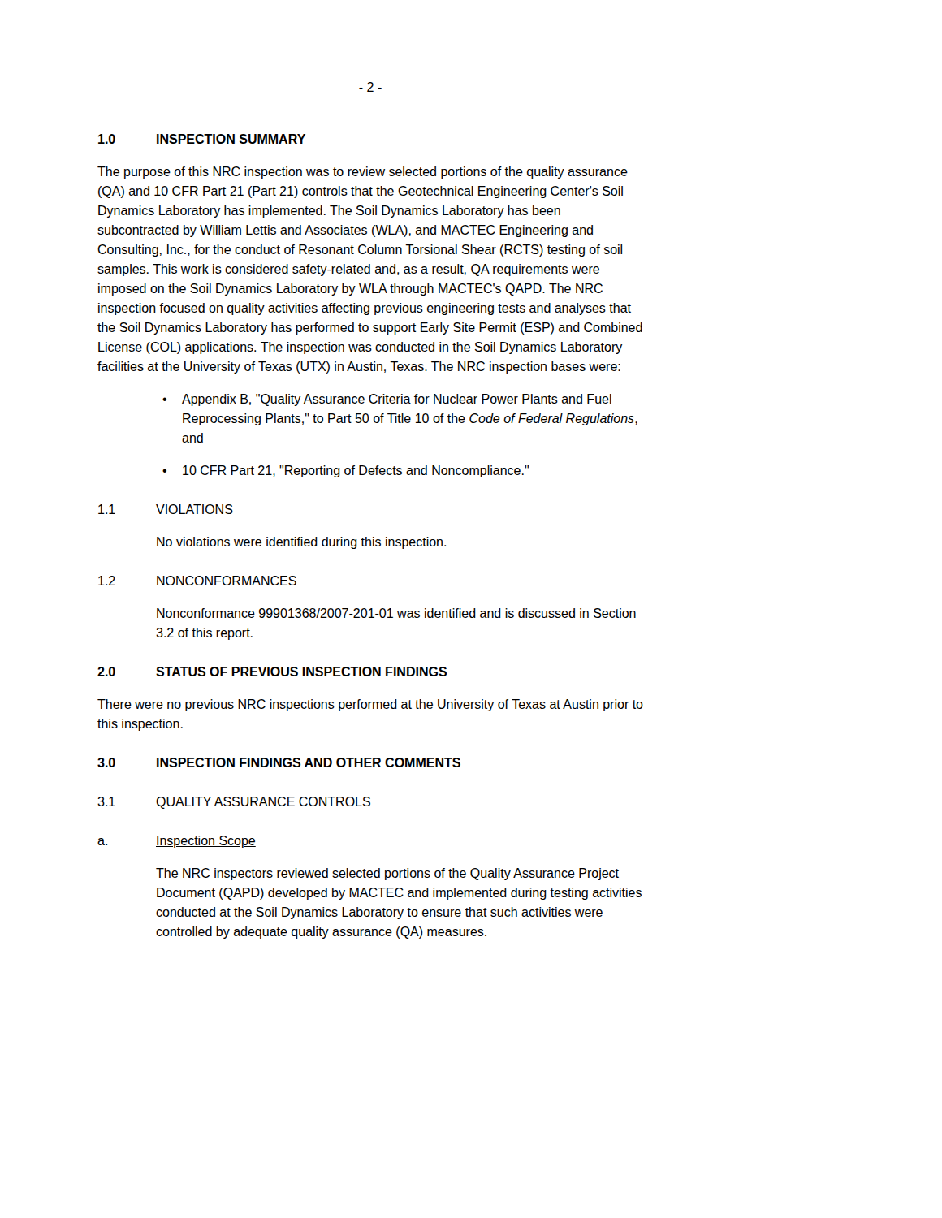- 2 -
1.0 INSPECTION SUMMARY
The purpose of this NRC inspection was to review selected portions of the quality assurance (QA) and 10 CFR Part 21 (Part 21) controls that the Geotechnical Engineering Center's Soil Dynamics Laboratory has implemented. The Soil Dynamics Laboratory has been subcontracted by William Lettis and Associates (WLA), and MACTEC Engineering and Consulting, Inc., for the conduct of Resonant Column Torsional Shear (RCTS) testing of soil samples. This work is considered safety-related and, as a result, QA requirements were imposed on the Soil Dynamics Laboratory by WLA through MACTEC's QAPD. The NRC inspection focused on quality activities affecting previous engineering tests and analyses that the Soil Dynamics Laboratory has performed to support Early Site Permit (ESP) and Combined License (COL) applications. The inspection was conducted in the Soil Dynamics Laboratory facilities at the University of Texas (UTX) in Austin, Texas. The NRC inspection bases were:
Appendix B, "Quality Assurance Criteria for Nuclear Power Plants and Fuel Reprocessing Plants," to Part 50 of Title 10 of the Code of Federal Regulations, and
10 CFR Part 21, "Reporting of Defects and Noncompliance."
1.1 VIOLATIONS
No violations were identified during this inspection.
1.2 NONCONFORMANCES
Nonconformance 99901368/2007-201-01 was identified and is discussed in Section 3.2 of this report.
2.0 STATUS OF PREVIOUS INSPECTION FINDINGS
There were no previous NRC inspections performed at the University of Texas at Austin prior to this inspection.
3.0 INSPECTION FINDINGS AND OTHER COMMENTS
3.1 QUALITY ASSURANCE CONTROLS
a. Inspection Scope
The NRC inspectors reviewed selected portions of the Quality Assurance Project Document (QAPD) developed by MACTEC and implemented during testing activities conducted at the Soil Dynamics Laboratory to ensure that such activities were controlled by adequate quality assurance (QA) measures.